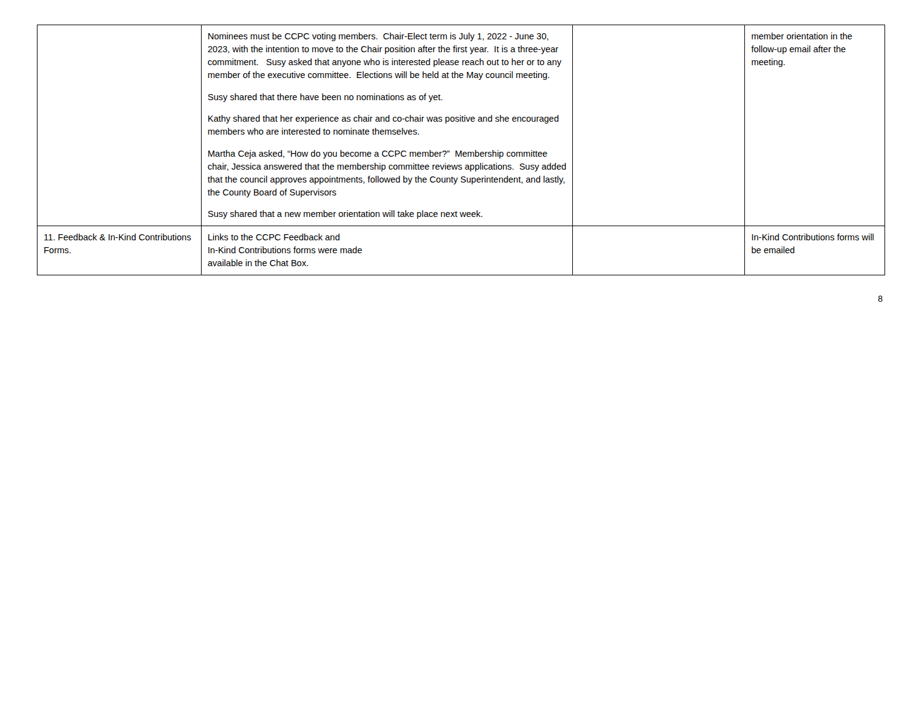| | Nominees must be CCPC voting members. Chair-Elect term is July 1, 2022 - June 30, 2023, with the intention to move to the Chair position after the first year. It is a three-year commitment. Susy asked that anyone who is interested please reach out to her or to any member of the executive committee. Elections will be held at the May council meeting. Susy shared that there have been no nominations as of yet. Kathy shared that her experience as chair and co-chair was positive and she encouraged members who are interested to nominate themselves. Martha Ceja asked, “How do you become a CCPC member?” Membership committee chair, Jessica answered that the membership committee reviews applications. Susy added that the council approves appointments, followed by the County Superintendent, and lastly, the County Board of Supervisors Susy shared that a new member orientation will take place next week. | | member orientation in the follow-up email after the meeting. |
| 11. Feedback & In-Kind Contributions Forms. | Links to the CCPC Feedback and In-Kind Contributions forms were made available in the Chat Box. | | In-Kind Contributions forms will be emailed |
8